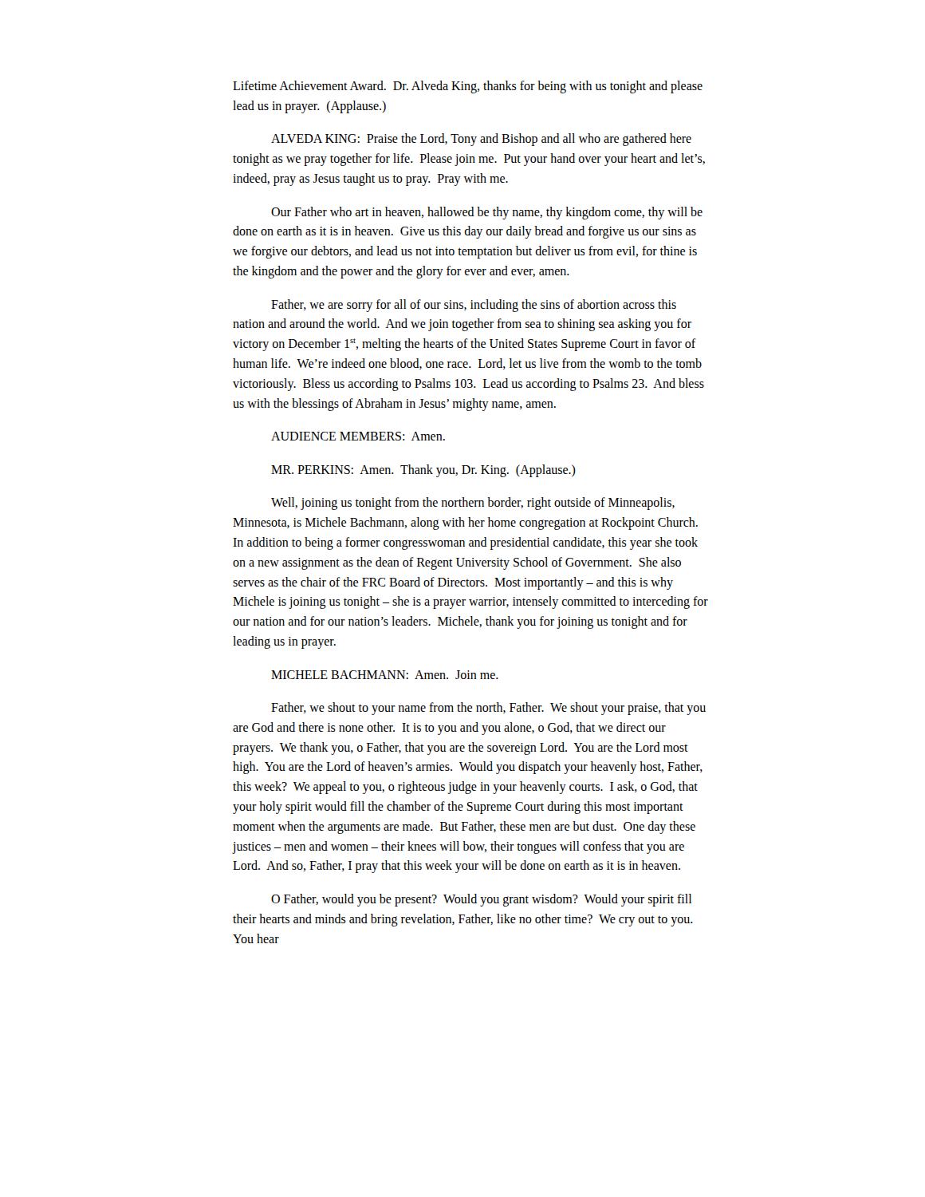Lifetime Achievement Award. Dr. Alveda King, thanks for being with us tonight and please lead us in prayer. (Applause.)
ALVEDA KING: Praise the Lord, Tony and Bishop and all who are gathered here tonight as we pray together for life. Please join me. Put your hand over your heart and let’s, indeed, pray as Jesus taught us to pray. Pray with me.
Our Father who art in heaven, hallowed be thy name, thy kingdom come, thy will be done on earth as it is in heaven. Give us this day our daily bread and forgive us our sins as we forgive our debtors, and lead us not into temptation but deliver us from evil, for thine is the kingdom and the power and the glory for ever and ever, amen.
Father, we are sorry for all of our sins, including the sins of abortion across this nation and around the world. And we join together from sea to shining sea asking you for victory on December 1st, melting the hearts of the United States Supreme Court in favor of human life. We’re indeed one blood, one race. Lord, let us live from the womb to the tomb victoriously. Bless us according to Psalms 103. Lead us according to Psalms 23. And bless us with the blessings of Abraham in Jesus’ mighty name, amen.
AUDIENCE MEMBERS: Amen.
MR. PERKINS: Amen. Thank you, Dr. King. (Applause.)
Well, joining us tonight from the northern border, right outside of Minneapolis, Minnesota, is Michele Bachmann, along with her home congregation at Rockpoint Church. In addition to being a former congresswoman and presidential candidate, this year she took on a new assignment as the dean of Regent University School of Government. She also serves as the chair of the FRC Board of Directors. Most importantly – and this is why Michele is joining us tonight – she is a prayer warrior, intensely committed to interceding for our nation and for our nation’s leaders. Michele, thank you for joining us tonight and for leading us in prayer.
MICHELE BACHMANN: Amen. Join me.
Father, we shout to your name from the north, Father. We shout your praise, that you are God and there is none other. It is to you and you alone, o God, that we direct our prayers. We thank you, o Father, that you are the sovereign Lord. You are the Lord most high. You are the Lord of heaven’s armies. Would you dispatch your heavenly host, Father, this week? We appeal to you, o righteous judge in your heavenly courts. I ask, o God, that your holy spirit would fill the chamber of the Supreme Court during this most important moment when the arguments are made. But Father, these men are but dust. One day these justices – men and women – their knees will bow, their tongues will confess that you are Lord. And so, Father, I pray that this week your will be done on earth as it is in heaven.
O Father, would you be present? Would you grant wisdom? Would your spirit fill their hearts and minds and bring revelation, Father, like no other time? We cry out to you. You hear